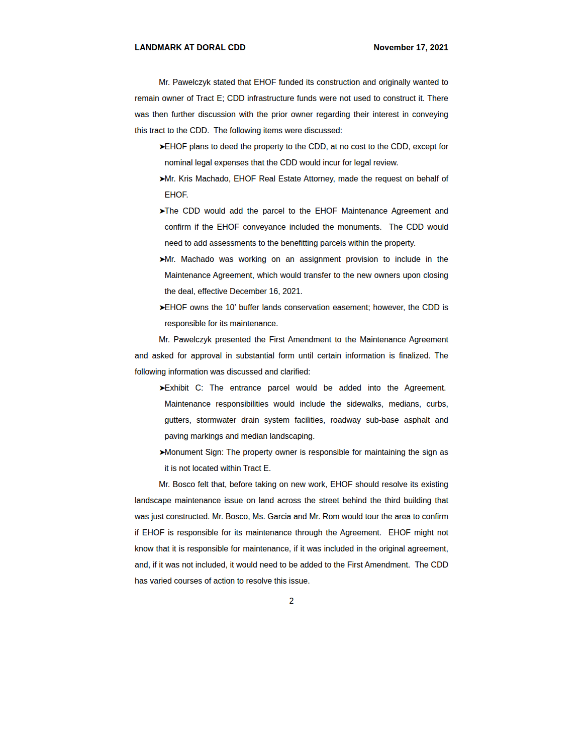LANDMARK AT DORAL CDD
November 17, 2021
Mr. Pawelczyk stated that EHOF funded its construction and originally wanted to remain owner of Tract E; CDD infrastructure funds were not used to construct it. There was then further discussion with the prior owner regarding their interest in conveying this tract to the CDD. The following items were discussed:
➤
EHOF plans to deed the property to the CDD, at no cost to the CDD, except for nominal legal expenses that the CDD would incur for legal review.
➤
Mr. Kris Machado, EHOF Real Estate Attorney, made the request on behalf of EHOF.
➤
The CDD would add the parcel to the EHOF Maintenance Agreement and confirm if the EHOF conveyance included the monuments. The CDD would need to add assessments to the benefitting parcels within the property.
➤
Mr. Machado was working on an assignment provision to include in the Maintenance Agreement, which would transfer to the new owners upon closing the deal, effective December 16, 2021.
➤
EHOF owns the 10’ buffer lands conservation easement; however, the CDD is responsible for its maintenance.
Mr. Pawelczyk presented the First Amendment to the Maintenance Agreement and asked for approval in substantial form until certain information is finalized. The following information was discussed and clarified:
➤
Exhibit C: The entrance parcel would be added into the Agreement. Maintenance responsibilities would include the sidewalks, medians, curbs, gutters, stormwater drain system facilities, roadway sub-base asphalt and paving markings and median landscaping.
➤
Monument Sign: The property owner is responsible for maintaining the sign as it is not located within Tract E.
Mr. Bosco felt that, before taking on new work, EHOF should resolve its existing landscape maintenance issue on land across the street behind the third building that was just constructed. Mr. Bosco, Ms. Garcia and Mr. Rom would tour the area to confirm if EHOF is responsible for its maintenance through the Agreement. EHOF might not know that it is responsible for maintenance, if it was included in the original agreement, and, if it was not included, it would need to be added to the First Amendment. The CDD has varied courses of action to resolve this issue.
2